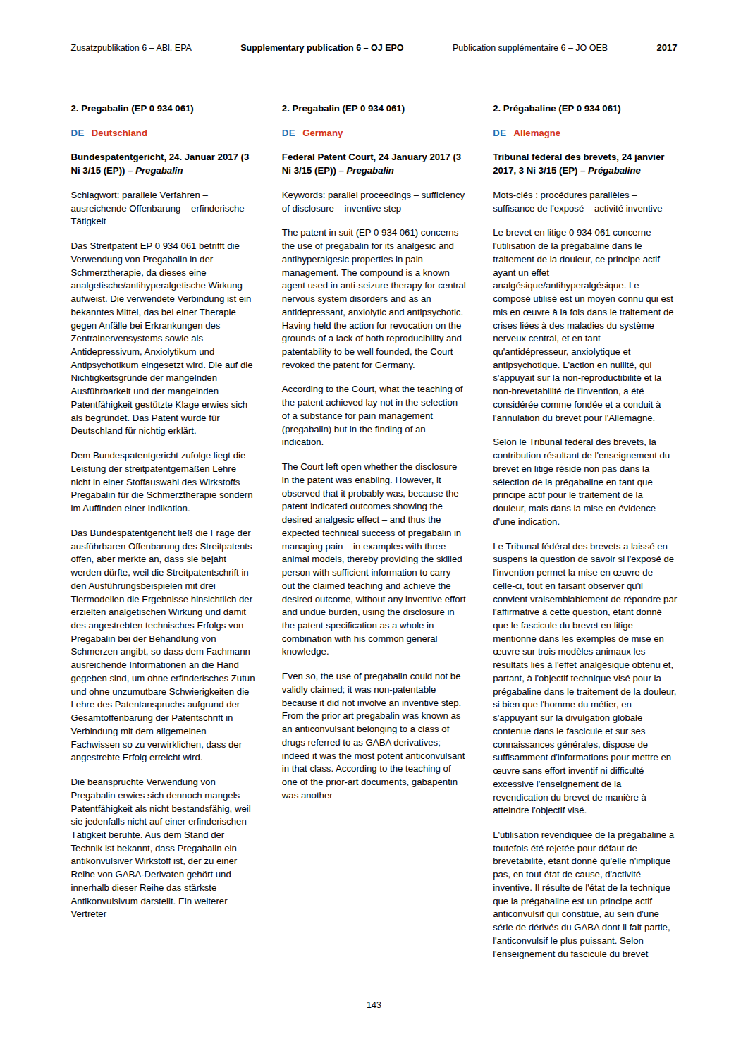Zusatzpublikation 6 – ABl. EPA Supplementary publication 6 – OJ EPO Publication supplémentaire 6 – JO OEB 2017
2. Pregabalin (EP 0 934 061)
DE Deutschland
Bundespatentgericht, 24. Januar 2017 (3 Ni 3/15 (EP)) – Pregabalin
Schlagwort: parallele Verfahren – ausreichende Offenbarung – erfinderische Tätigkeit
Das Streitpatent EP 0 934 061 betrifft die Verwendung von Pregabalin in der Schmerztherapie, da dieses eine analgetische/antihyperalgetische Wirkung aufweist. Die verwendete Verbindung ist ein bekanntes Mittel, das bei einer Therapie gegen Anfälle bei Erkrankungen des Zentralnervensystems sowie als Antidepressivum, Anxiolytikum und Antipsychotikum eingesetzt wird. Die auf die Nichtigkeitsgründe der mangelnden Ausführbarkeit und der mangelnden Patentfähigkeit gestützte Klage erwies sich als begründet. Das Patent wurde für Deutschland für nichtig erklärt.
Dem Bundespatentgericht zufolge liegt die Leistung der streitpatentgemäßen Lehre nicht in einer Stoffauswahl des Wirkstoffs Pregabalin für die Schmerztherapie sondern im Auffinden einer Indikation.
Das Bundespatentgericht ließ die Frage der ausführbaren Offenbarung des Streitpatents offen, aber merkte an, dass sie bejaht werden dürfte, weil die Streitpatentschrift in den Ausführungsbeispielen mit drei Tiermodellen die Ergebnisse hinsichtlich der erzielten analgetischen Wirkung und damit des angestrebten technisches Erfolgs von Pregabalin bei der Behandlung von Schmerzen angibt, so dass dem Fachmann ausreichende Informationen an die Hand gegeben sind, um ohne erfinderisches Zutun und ohne unzumutbare Schwierigkeiten die Lehre des Patentanspruchs aufgrund der Gesamtoffenbarung der Patentschrift in Verbindung mit dem allgemeinen Fachwissen so zu verwirklichen, dass der angestrebte Erfolg erreicht wird.
Die beanspruchte Verwendung von Pregabalin erwies sich dennoch mangels Patentfähigkeit als nicht bestandsfähig, weil sie jedenfalls nicht auf einer erfinderischen Tätigkeit beruhte. Aus dem Stand der Technik ist bekannt, dass Pregabalin ein antikonvulsiver Wirkstoff ist, der zu einer Reihe von GABA-Derivaten gehört und innerhalb dieser Reihe das stärkste Antikonvulsivum darstellt. Ein weiterer Vertreter
2. Pregabalin (EP 0 934 061)
DE Germany
Federal Patent Court, 24 January 2017 (3 Ni 3/15 (EP)) – Pregabalin
Keywords: parallel proceedings – sufficiency of disclosure – inventive step
The patent in suit (EP 0 934 061) concerns the use of pregabalin for its analgesic and antihyperalgesic properties in pain management. The compound is a known agent used in anti-seizure therapy for central nervous system disorders and as an antidepressant, anxiolytic and antipsychotic. Having held the action for revocation on the grounds of a lack of both reproducibility and patentability to be well founded, the Court revoked the patent for Germany.
According to the Court, what the teaching of the patent achieved lay not in the selection of a substance for pain management (pregabalin) but in the finding of an indication.
The Court left open whether the disclosure in the patent was enabling. However, it observed that it probably was, because the patent indicated outcomes showing the desired analgesic effect – and thus the expected technical success of pregabalin in managing pain – in examples with three animal models, thereby providing the skilled person with sufficient information to carry out the claimed teaching and achieve the desired outcome, without any inventive effort and undue burden, using the disclosure in the patent specification as a whole in combination with his common general knowledge.
Even so, the use of pregabalin could not be validly claimed; it was non-patentable because it did not involve an inventive step. From the prior art pregabalin was known as an anticonvulsant belonging to a class of drugs referred to as GABA derivatives; indeed it was the most potent anticonvulsant in that class. According to the teaching of one of the prior-art documents, gabapentin was another
2. Prégabaline (EP 0 934 061)
DE Allemagne
Tribunal fédéral des brevets, 24 janvier 2017, 3 Ni 3/15 (EP) – Prégabaline
Mots-clés : procédures parallèles – suffisance de l'exposé – activité inventive
Le brevet en litige 0 934 061 concerne l'utilisation de la prégabaline dans le traitement de la douleur, ce principe actif ayant un effet analgésique/antihyperalgésique. Le composé utilisé est un moyen connu qui est mis en œuvre à la fois dans le traitement de crises liées à des maladies du système nerveux central, et en tant qu'antidépresseur, anxiolytique et antipsychotique. L'action en nullité, qui s'appuyait sur la non-reproductibilité et la non-brevetabilité de l'invention, a été considérée comme fondée et a conduit à l'annulation du brevet pour l'Allemagne.
Selon le Tribunal fédéral des brevets, la contribution résultant de l'enseignement du brevet en litige réside non pas dans la sélection de la prégabaline en tant que principe actif pour le traitement de la douleur, mais dans la mise en évidence d'une indication.
Le Tribunal fédéral des brevets a laissé en suspens la question de savoir si l'exposé de l'invention permet la mise en œuvre de celle-ci, tout en faisant observer qu'il convient vraisemblablement de répondre par l'affirmative à cette question, étant donné que le fascicule du brevet en litige mentionne dans les exemples de mise en œuvre sur trois modèles animaux les résultats liés à l'effet analgésique obtenu et, partant, à l'objectif technique visé pour la prégabaline dans le traitement de la douleur, si bien que l'homme du métier, en s'appuyant sur la divulgation globale contenue dans le fascicule et sur ses connaissances générales, dispose de suffisamment d'informations pour mettre en œuvre sans effort inventif ni difficulté excessive l'enseignement de la revendication du brevet de manière à atteindre l'objectif visé.
L'utilisation revendiquée de la prégabaline a toutefois été rejetée pour défaut de brevetabilité, étant donné qu'elle n'implique pas, en tout état de cause, d'activité inventive. Il résulte de l'état de la technique que la prégabaline est un principe actif anticonvulsif qui constitue, au sein d'une série de dérivés du GABA dont il fait partie, l'anticonvulsif le plus puissant. Selon l'enseignement du fascicule du brevet
143